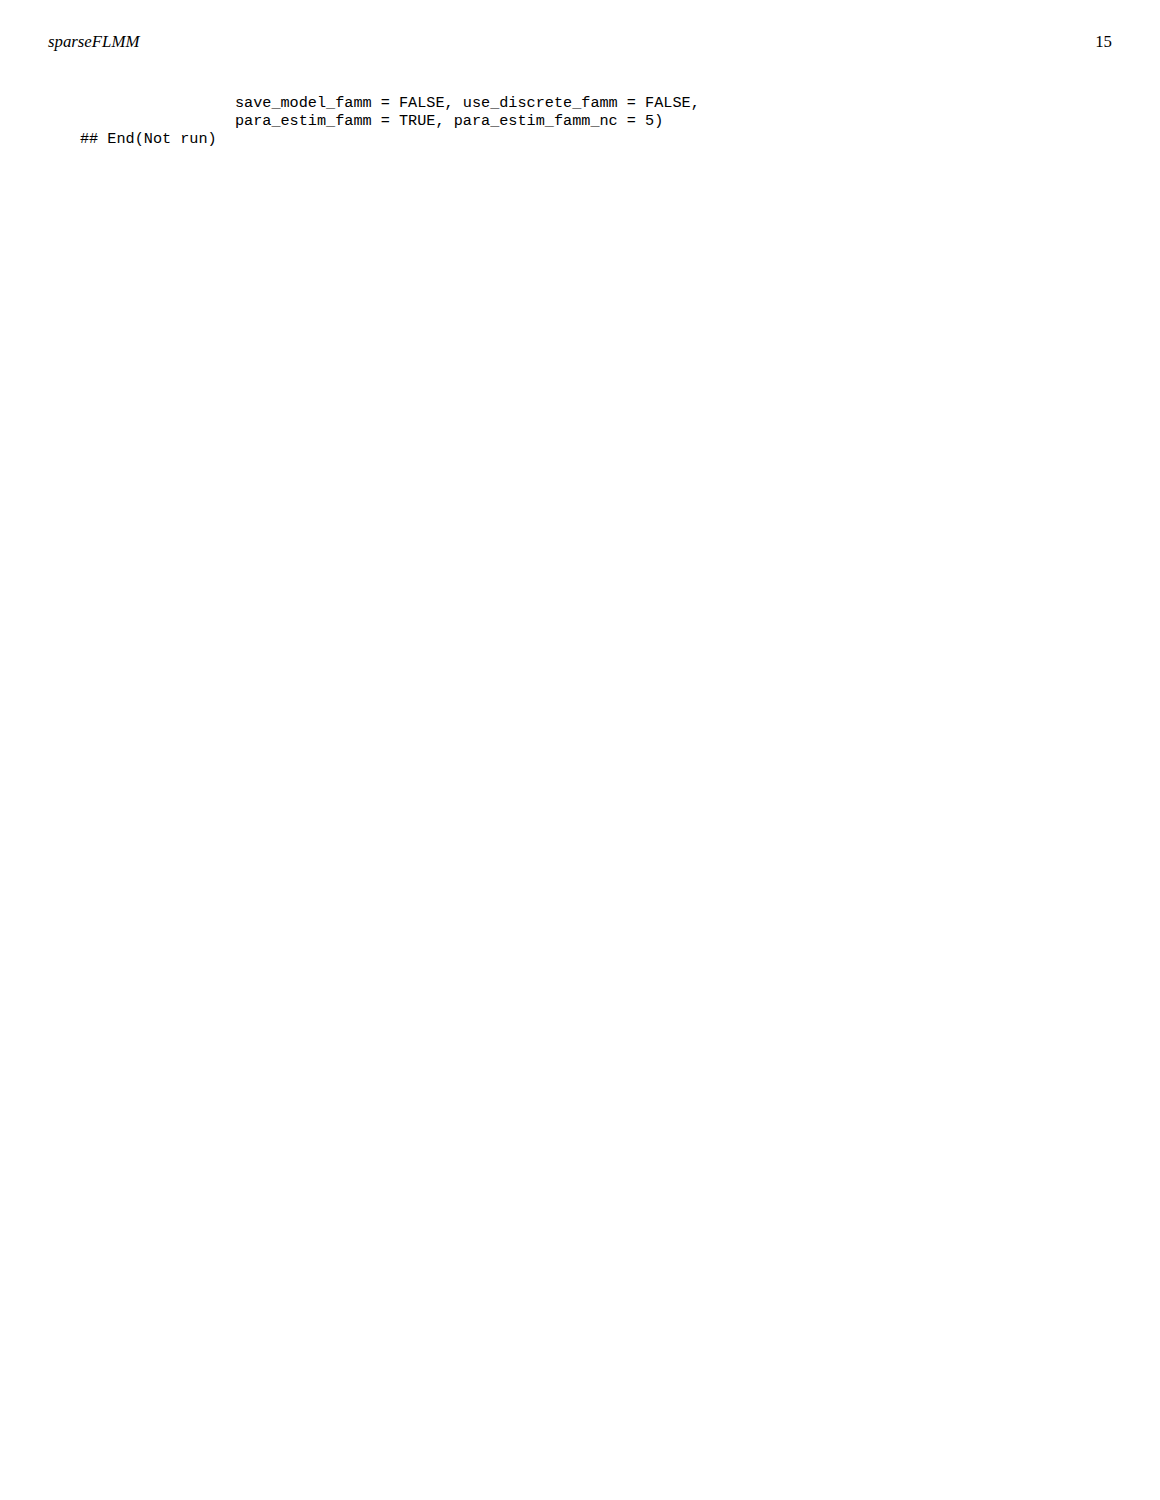sparseFLMM 15
                 save_model_famm = FALSE, use_discrete_famm = FALSE,
                 para_estim_famm = TRUE, para_estim_famm_nc = 5)
## End(Not run)